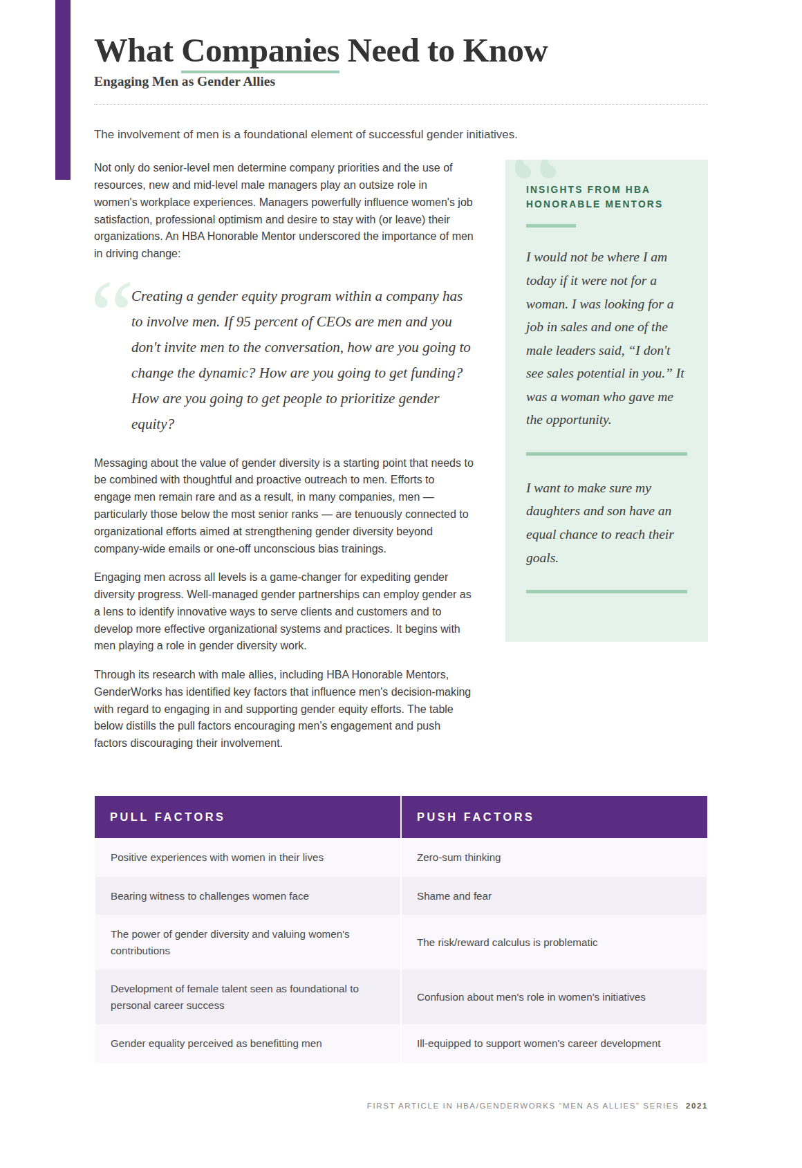What Companies Need to Know
Engaging Men as Gender Allies
The involvement of men is a foundational element of successful gender initiatives.
Not only do senior-level men determine company priorities and the use of resources, new and mid-level male managers play an outsize role in women's workplace experiences. Managers powerfully influence women's job satisfaction, professional optimism and desire to stay with (or leave) their organizations. An HBA Honorable Mentor underscored the importance of men in driving change:
Creating a gender equity program within a company has to involve men. If 95 percent of CEOs are men and you don't invite men to the conversation, how are you going to change the dynamic? How are you going to get funding? How are you going to get people to prioritize gender equity?
Messaging about the value of gender diversity is a starting point that needs to be combined with thoughtful and proactive outreach to men. Efforts to engage men remain rare and as a result, in many companies, men — particularly those below the most senior ranks — are tenuously connected to organizational efforts aimed at strengthening gender diversity beyond company-wide emails or one-off unconscious bias trainings.
Engaging men across all levels is a game-changer for expediting gender diversity progress. Well-managed gender partnerships can employ gender as a lens to identify innovative ways to serve clients and customers and to develop more effective organizational systems and practices. It begins with men playing a role in gender diversity work.
Through its research with male allies, including HBA Honorable Mentors, GenderWorks has identified key factors that influence men's decision-making with regard to engaging in and supporting gender equity efforts. The table below distills the pull factors encouraging men's engagement and push factors discouraging their involvement.
Insights from HBA
Honorable Mentors
I would not be where I am today if it were not for a woman. I was looking for a job in sales and one of the male leaders said, “I don't see sales potential in you.” It was a woman who gave me the opportunity.
I want to make sure my daughters and son have an equal chance to reach their goals.
| Pull Factors | Push Factors |
| --- | --- |
| Positive experiences with women in their lives | Zero-sum thinking |
| Bearing witness to challenges women face | Shame and fear |
| The power of gender diversity and valuing women's contributions | The risk/reward calculus is problematic |
| Development of female talent seen as foundational to personal career success | Confusion about men's role in women's initiatives |
| Gender equality perceived as benefitting men | Ill-equipped to support women's career development |
First Article in HBA/GenderWorks “Men as Allies” Series 2021